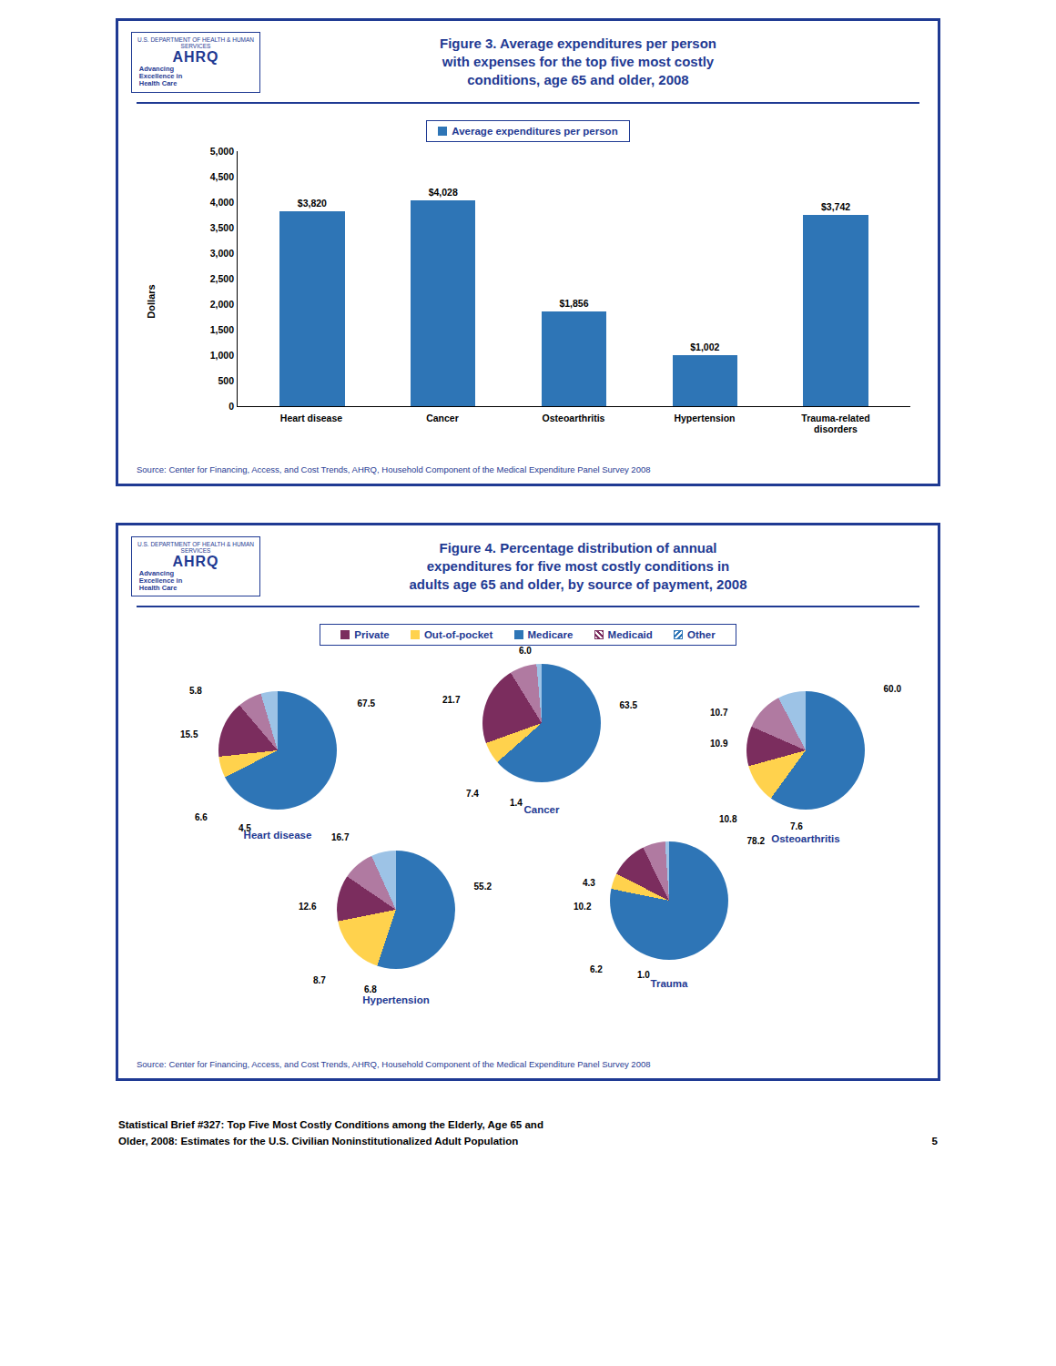U.S. DEPARTMENT OF HEALTH & HUMAN SERVICES
AHRQ
Advancing
Excellence in
Health Care
Figure 3. Average expenditures per person
with expenses for the top five most costly
conditions, age 65 and older, 2008
Average expenditures per person
Dollars
5,000
4,500
4,000
3,500
3,000
2,500
2,000
1,500
1,000
500
0
$3,820
$4,028
$1,856
$1,002
$3,742
Heart disease
Cancer
Osteoarthritis
Hypertension
Trauma-related
disorders
Source: Center for Financing, Access, and Cost Trends, AHRQ, Household Component of the Medical Expenditure Panel Survey 2008
U.S. DEPARTMENT OF HEALTH & HUMAN SERVICES
AHRQ
Advancing
Excellence in
Health Care
Figure 4. Percentage distribution of annual
expenditures for five most costly conditions in
adults age 65 and older, by source of payment, 2008
Private Out-of-pocket Medicare Medicaid Other
5.8 67.5 15.5 6.6 4.5
Heart disease
6.0 63.5 21.7 7.4 1.4
Cancer
60.0 10.7 10.9 10.8 7.6
Osteoarthritis
16.7 55.2 12.6 8.7 6.8
Hypertension
78.2 4.3 10.2 6.2 1.0
Trauma
Source: Center for Financing, Access, and Cost Trends, AHRQ, Household Component of the Medical Expenditure Panel Survey 2008
Statistical Brief #327: Top Five Most Costly Conditions among the Elderly, Age 65 and
Older, 2008: Estimates for the U.S. Civilian Noninstitutionalized Adult Population
5